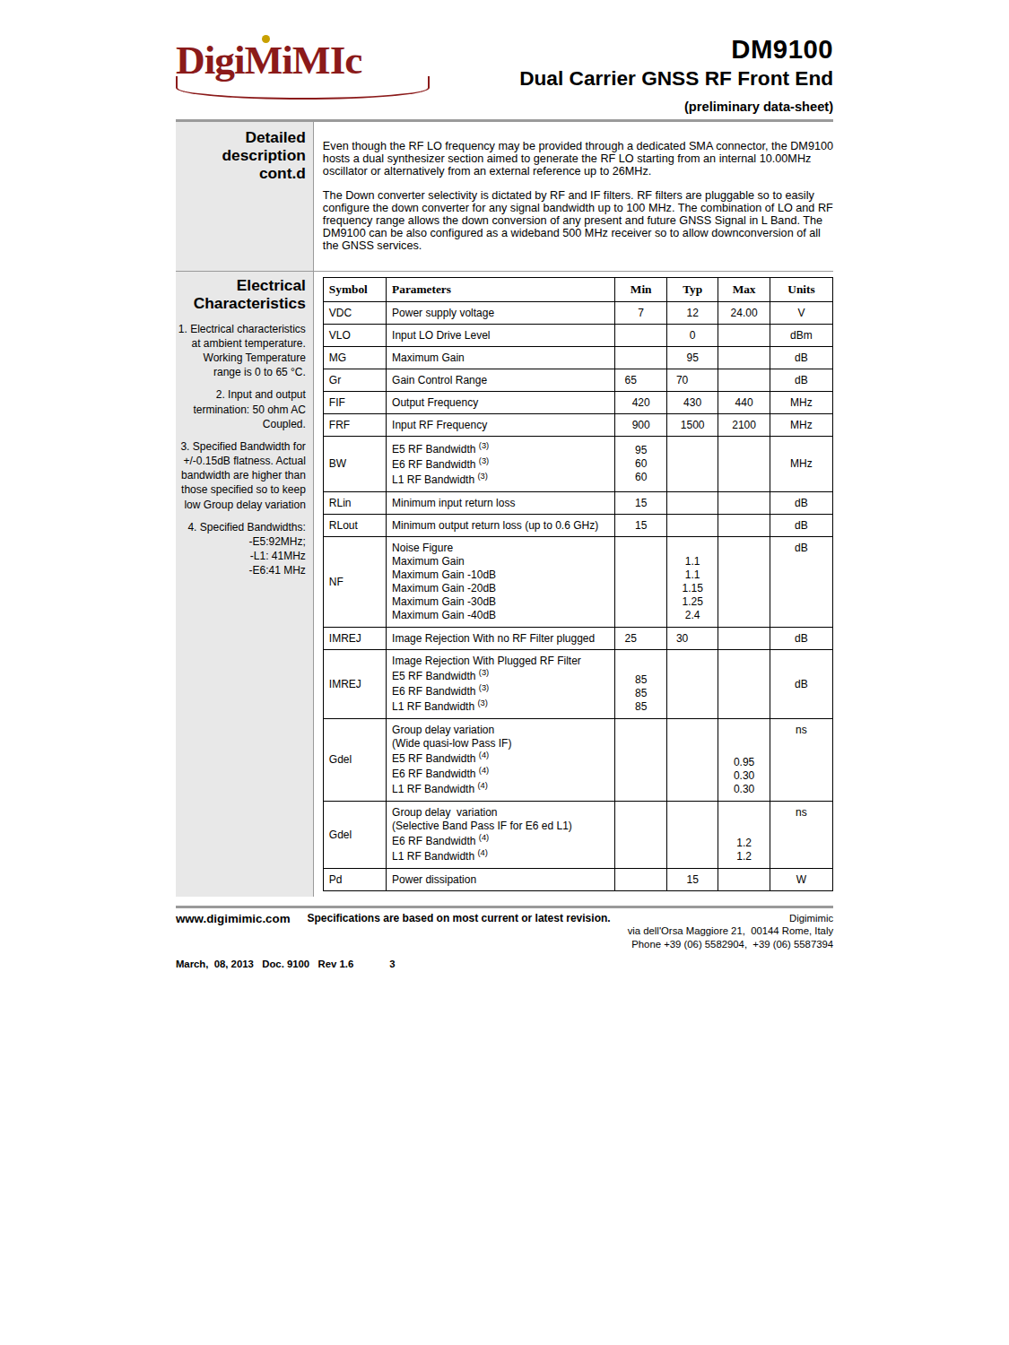DigiMiMIc
DM9100
Dual Carrier GNSS RF Front End
(preliminary data-sheet)
Detailed
description
cont.d
Even though the RF LO frequency may be provided through a dedicated SMA connector, the DM9100 hosts a dual synthesizer section aimed to generate the RF LO starting from an internal 10.00MHz oscillator or alternatively from an external reference up to 26MHz.
The Down converter selectivity is dictated by RF and IF filters. RF filters are pluggable so to easily configure the down converter for any signal bandwidth up to 100 MHz. The combination of LO and RF frequency range allows the down conversion of any present and future GNSS Signal in L Band. The DM9100 can be also configured as a wideband 500 MHz receiver so to allow downconversion of all the GNSS services.
Electrical
Characteristics
1. Electrical characteristics at ambient temperature. Working Temperature range is 0 to 65 °C.
2. Input and output termination: 50 ohm AC Coupled.
3. Specified Bandwidth for +/-0.15dB flatness. Actual bandwidth are higher than those specified so to keep low Group delay variation
4. Specified Bandwidths:
-E5:92MHz;
-L1: 41MHz
-E6:41 MHz
| Symbol | Parameters | Min | Typ | Max | Units |
| --- | --- | --- | --- | --- | --- |
| VDC | Power supply voltage | 7 | 12 | 24.00 | V |
| VLO | Input LO Drive Level | | 0 | | dBm |
| MG | Maximum Gain | | 95 | | dB |
| Gr | Gain Control Range | 65 | 70 | | dB |
| FIF | Output Frequency | 420 | 430 | 440 | MHz |
| FRF | Input RF Frequency | 900 | 1500 | 2100 | MHz |
| BW | E5 RF Bandwidth (3) E6 RF Bandwidth (3) L1 RF Bandwidth (3) | 95 60 60 | | | MHz |
| RLin | Minimum input return loss | 15 | | | dB |
| RLout | Minimum output return loss (up to 0.6 GHz) | 15 | | | dB |
| NF | Noise Figure Maximum Gain Maximum Gain -10dB Maximum Gain -20dB Maximum Gain -30dB Maximum Gain -40dB | | 1.1 1.1 1.15 1.25 2.4 | | dB |
| IMREJ | Image Rejection With no RF Filter plugged | 25 | 30 | | dB |
| IMREJ | Image Rejection With Plugged RF Filter E5 RF Bandwidth (3) E6 RF Bandwidth (3) L1 RF Bandwidth (3) | 85 85 85 | | | dB |
| Gdel | Group delay variation (Wide quasi-low Pass IF) E5 RF Bandwidth (4) E6 RF Bandwidth (4) L1 RF Bandwidth (4) | | | 0.95 0.30 0.30 | ns |
| Gdel | Group delay variation (Selective Band Pass IF for E6 ed L1) E6 RF Bandwidth (4) L1 RF Bandwidth (4) | | | 1.2 1.2 | ns |
| Pd | Power dissipation | | 15 | | W |
www.digimimic.com
Specifications are based on most current or latest revision.
Digimimic
via dell'Orsa Maggiore 21, 00144 Rome, Italy
Phone +39 (06) 5582904, +39 (06) 5587394
March, 08, 2013 Doc. 9100 Rev 1.63